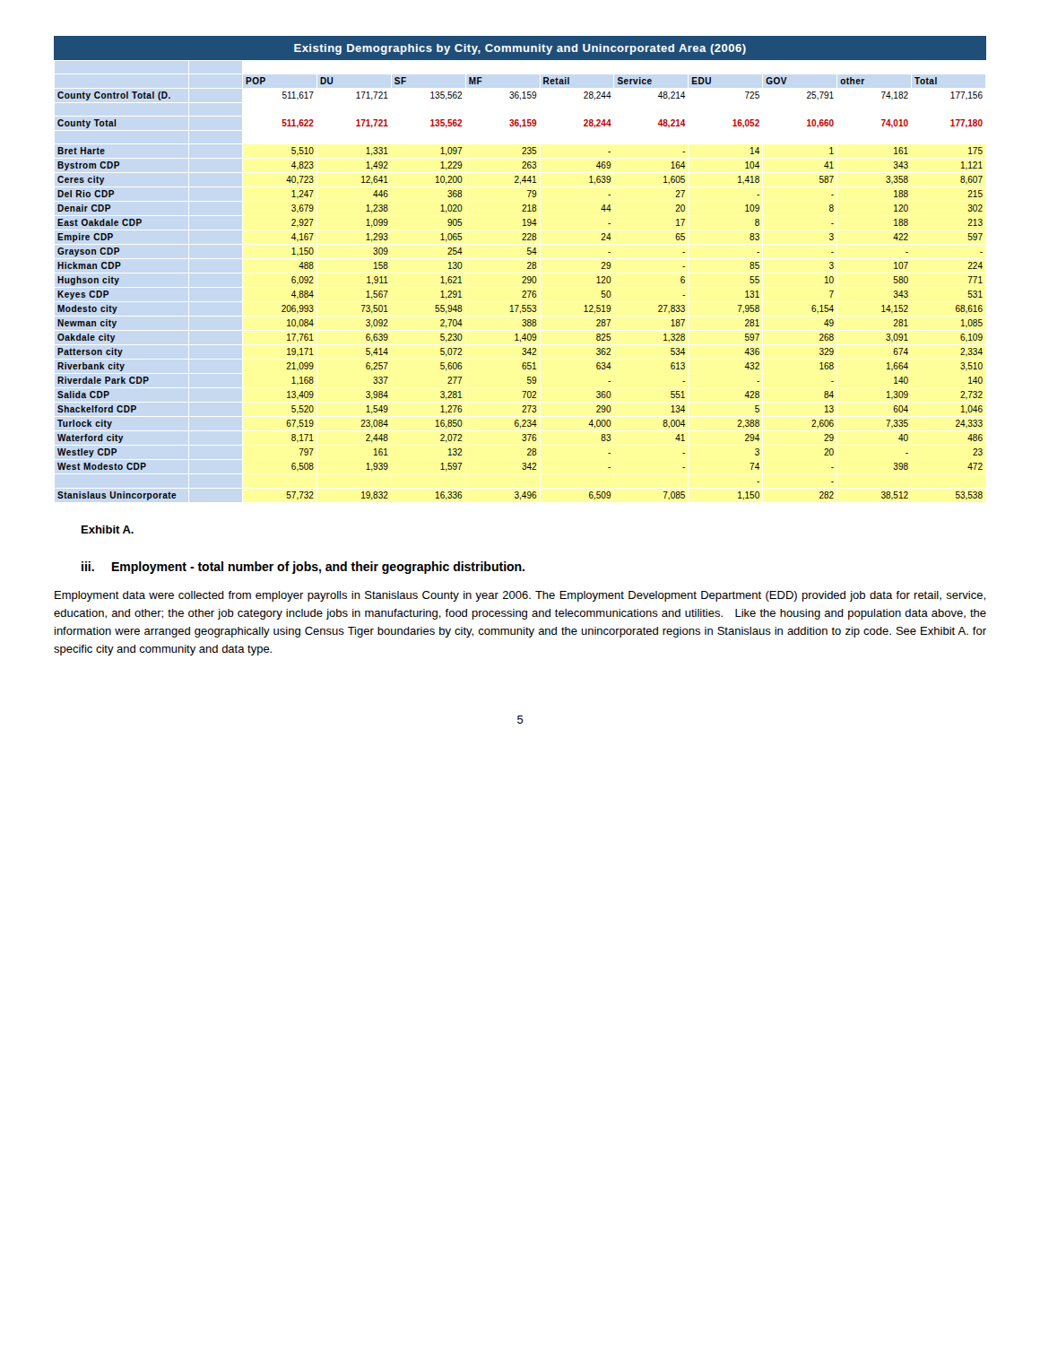Existing Demographics by City, Community and Unincorporated Area (2006)
| | | POP | DU | SF | MF | Retail | Service | EDU | GOV | other | Total |
| --- | --- | --- | --- | --- | --- | --- | --- | --- | --- | --- | --- |
| County Control Total (D. | | 511,617 | 171,721 | 135,562 | 36,159 | 28,244 | 48,214 | 725 | 25,791 | 74,182 | 177,156 |
| County Total | | 511,622 | 171,721 | 135,562 | 36,159 | 28,244 | 48,214 | 16,052 | 10,660 | 74,010 | 177,180 |
| Bret Harte | | 5,510 | 1,331 | 1,097 | 235 | - | - | 14 | 1 | 161 | 175 |
| Bystrom CDP | | 4,823 | 1,492 | 1,229 | 263 | 469 | 164 | 104 | 41 | 343 | 1,121 |
| Ceres city | | 40,723 | 12,641 | 10,200 | 2,441 | 1,639 | 1,605 | 1,418 | 587 | 3,358 | 8,607 |
| Del Rio CDP | | 1,247 | 446 | 368 | 79 | - | 27 | - | - | 188 | 215 |
| Denair CDP | | 3,679 | 1,238 | 1,020 | 218 | 44 | 20 | 109 | 8 | 120 | 302 |
| East Oakdale CDP | | 2,927 | 1,099 | 905 | 194 | - | 17 | 8 | - | 188 | 213 |
| Empire CDP | | 4,167 | 1,293 | 1,065 | 228 | 24 | 65 | 83 | 3 | 422 | 597 |
| Grayson CDP | | 1,150 | 309 | 254 | 54 | - | - | - | - | - | - |
| Hickman CDP | | 488 | 158 | 130 | 28 | 29 | - | 85 | 3 | 107 | 224 |
| Hughson city | | 6,092 | 1,911 | 1,621 | 290 | 120 | 6 | 55 | 10 | 580 | 771 |
| Keyes CDP | | 4,884 | 1,567 | 1,291 | 276 | 50 | - | 131 | 7 | 343 | 531 |
| Modesto city | | 206,993 | 73,501 | 55,948 | 17,553 | 12,519 | 27,833 | 7,958 | 6,154 | 14,152 | 68,616 |
| Newman city | | 10,084 | 3,092 | 2,704 | 388 | 287 | 187 | 281 | 49 | 281 | 1,085 |
| Oakdale city | | 17,761 | 6,639 | 5,230 | 1,409 | 825 | 1,328 | 597 | 268 | 3,091 | 6,109 |
| Patterson city | | 19,171 | 5,414 | 5,072 | 342 | 362 | 534 | 436 | 329 | 674 | 2,334 |
| Riverbank city | | 21,099 | 6,257 | 5,606 | 651 | 634 | 613 | 432 | 168 | 1,664 | 3,510 |
| Riverdale Park CDP | | 1,168 | 337 | 277 | 59 | - | - | - | - | 140 | 140 |
| Salida CDP | | 13,409 | 3,984 | 3,281 | 702 | 360 | 551 | 428 | 84 | 1,309 | 2,732 |
| Shackelford CDP | | 5,520 | 1,549 | 1,276 | 273 | 290 | 134 | 5 | 13 | 604 | 1,046 |
| Turlock city | | 67,519 | 23,084 | 16,850 | 6,234 | 4,000 | 8,004 | 2,388 | 2,606 | 7,335 | 24,333 |
| Waterford city | | 8,171 | 2,448 | 2,072 | 376 | 83 | 41 | 294 | 29 | 40 | 486 |
| Westley CDP | | 797 | 161 | 132 | 28 | - | - | 3 | 20 | - | 23 |
| West Modesto CDP | | 6,508 | 1,939 | 1,597 | 342 | - | - | 74 | - | 398 | 472 |
| | | | | | | | | - | - | | |
| Stanislaus Unincorporate | | 57,732 | 19,832 | 16,336 | 3,496 | 6,509 | 7,085 | 1,150 | 282 | 38,512 | 53,538 |
Exhibit A.
iii. Employment - total number of jobs, and their geographic distribution.
Employment data were collected from employer payrolls in Stanislaus County in year 2006. The Employment Development Department (EDD) provided job data for retail, service, education, and other; the other job category include jobs in manufacturing, food processing and telecommunications and utilities. Like the housing and population data above, the information were arranged geographically using Census Tiger boundaries by city, community and the unincorporated regions in Stanislaus in addition to zip code. See Exhibit A. for specific city and community and data type.
5